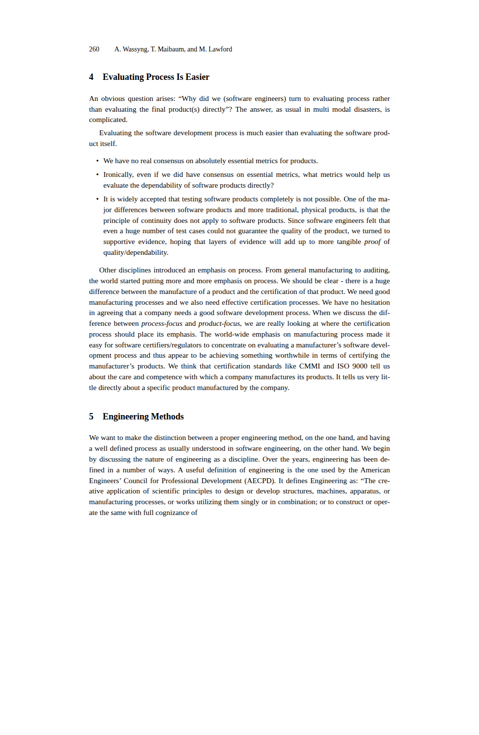260 A. Wassyng, T. Maibaum, and M. Lawford
4 Evaluating Process Is Easier
An obvious question arises: “Why did we (software engineers) turn to evaluating process rather than evaluating the final product(s) directly”? The answer, as usual in multi modal disasters, is complicated.
Evaluating the software development process is much easier than evaluating the software product itself.
We have no real consensus on absolutely essential metrics for products.
Ironically, even if we did have consensus on essential metrics, what metrics would help us evaluate the dependability of software products directly?
It is widely accepted that testing software products completely is not possible. One of the major differences between software products and more traditional, physical products, is that the principle of continuity does not apply to software products. Since software engineers felt that even a huge number of test cases could not guarantee the quality of the product, we turned to supportive evidence, hoping that layers of evidence will add up to more tangible proof of quality/dependability.
Other disciplines introduced an emphasis on process. From general manufacturing to auditing, the world started putting more and more emphasis on process. We should be clear - there is a huge difference between the manufacture of a product and the certification of that product. We need good manufacturing processes and we also need effective certification processes. We have no hesitation in agreeing that a company needs a good software development process. When we discuss the difference between process-focus and product-focus, we are really looking at where the certification process should place its emphasis. The world-wide emphasis on manufacturing process made it easy for software certifiers/regulators to concentrate on evaluating a manufacturer’s software development process and thus appear to be achieving something worthwhile in terms of certifying the manufacturer’s products. We think that certification standards like CMMI and ISO 9000 tell us about the care and competence with which a company manufactures its products. It tells us very little directly about a specific product manufactured by the company.
5 Engineering Methods
We want to make the distinction between a proper engineering method, on the one hand, and having a well defined process as usually understood in software engineering, on the other hand. We begin by discussing the nature of engineering as a discipline. Over the years, engineering has been defined in a number of ways. A useful definition of engineering is the one used by the American Engineers’ Council for Professional Development (AECPD). It defines Engineering as: “The creative application of scientific principles to design or develop structures, machines, apparatus, or manufacturing processes, or works utilizing them singly or in combination; or to construct or operate the same with full cognizance of